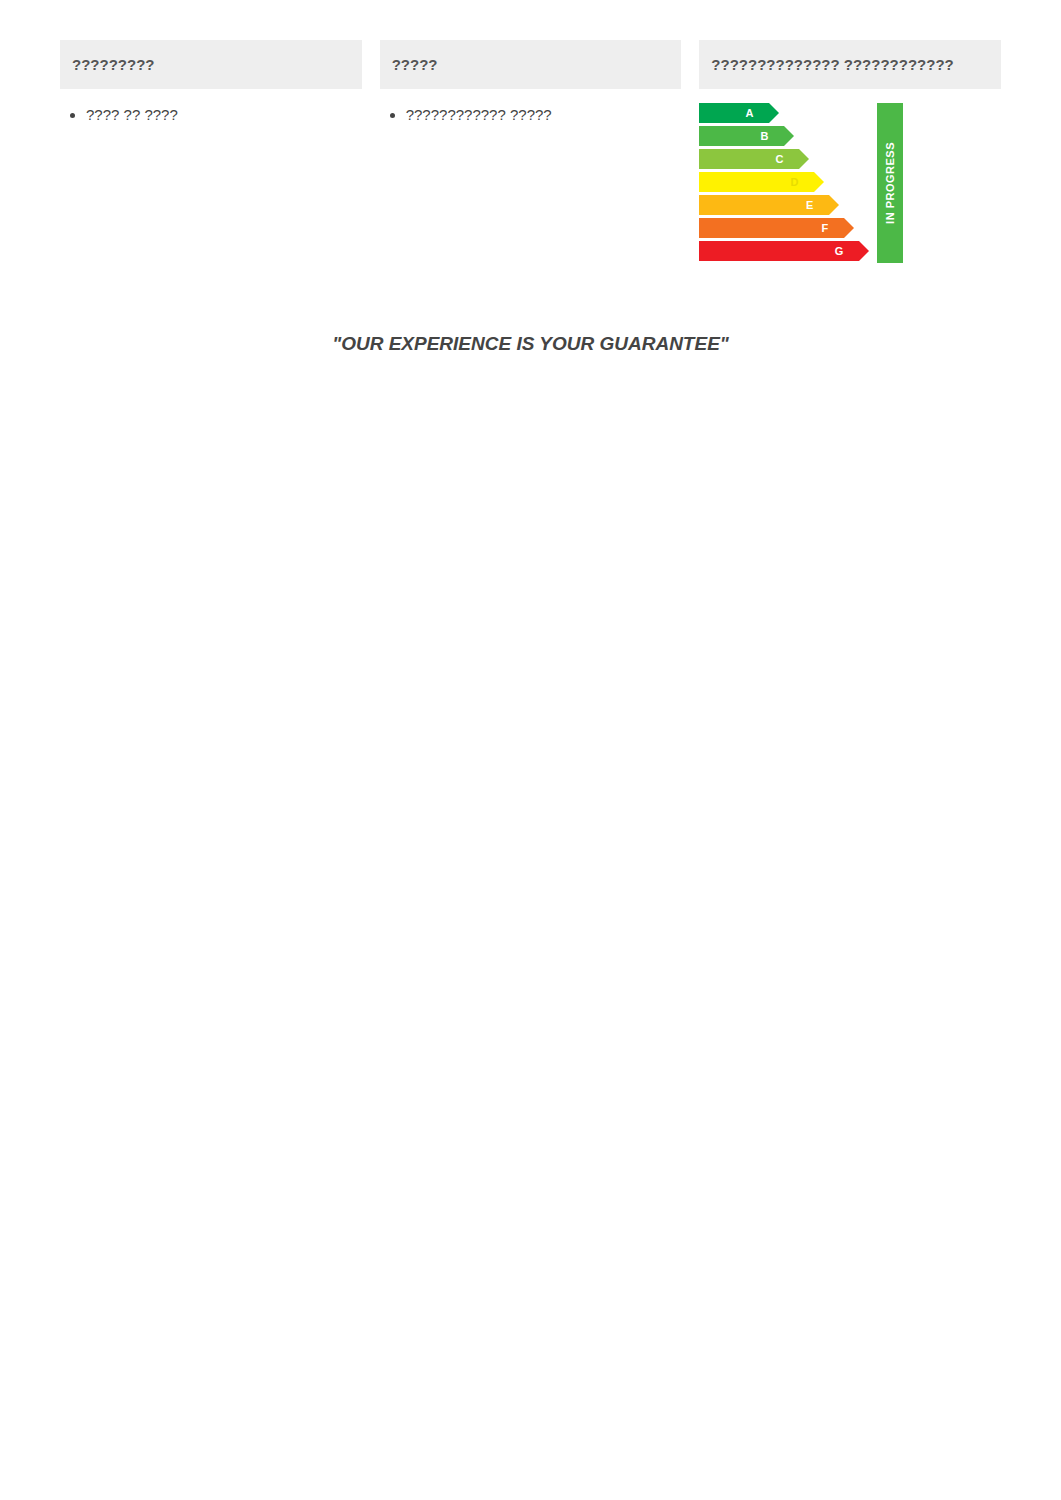?????????
???? ?? ????
?????
???????????? ?????
?????????????? ????????????
A
B
C
D
E
F
G
IN PROGRESS
"OUR EXPERIENCE IS YOUR GUARANTEE"